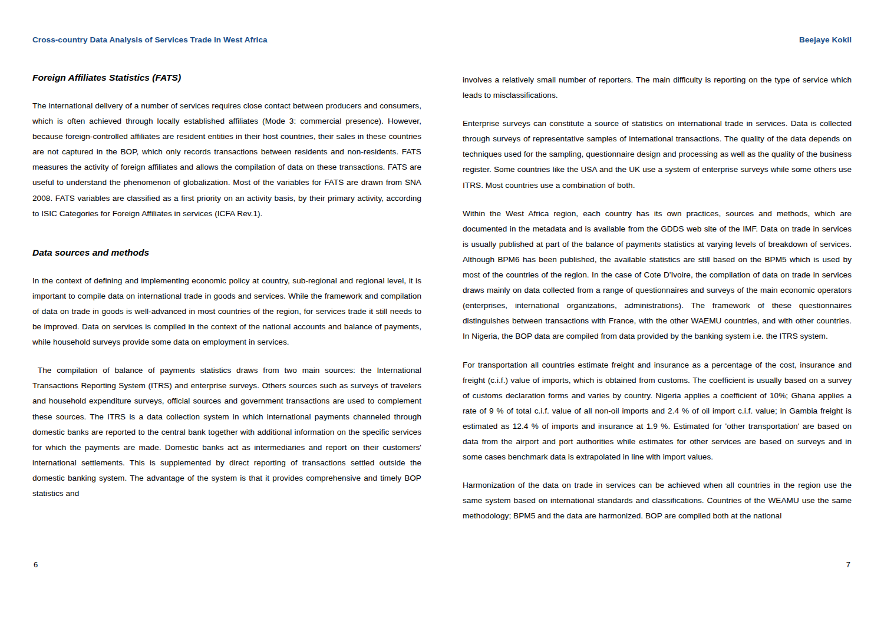Cross-country Data Analysis of Services Trade in West Africa
Beejaye Kokil
Foreign Affiliates Statistics (FATS)
The international delivery of a number of services requires close contact between producers and consumers, which is often achieved through locally established affiliates (Mode 3: commercial presence). However, because foreign-controlled affiliates are resident entities in their host countries, their sales in these countries are not captured in the BOP, which only records transactions between residents and non-residents. FATS measures the activity of foreign affiliates and allows the compilation of data on these transactions. FATS are useful to understand the phenomenon of globalization. Most of the variables for FATS are drawn from SNA 2008. FATS variables are classified as a first priority on an activity basis, by their primary activity, according to ISIC Categories for Foreign Affiliates in services (ICFA Rev.1).
Data sources and methods
In the context of defining and implementing economic policy at country, sub-regional and regional level, it is important to compile data on international trade in goods and services. While the framework and compilation of data on trade in goods is well-advanced in most countries of the region, for services trade it still needs to be improved. Data on services is compiled in the context of the national accounts and balance of payments, while household surveys provide some data on employment in services.
The compilation of balance of payments statistics draws from two main sources: the International Transactions Reporting System (ITRS) and enterprise surveys. Others sources such as surveys of travelers and household expenditure surveys, official sources and government transactions are used to complement these sources. The ITRS is a data collection system in which international payments channeled through domestic banks are reported to the central bank together with additional information on the specific services for which the payments are made. Domestic banks act as intermediaries and report on their customers' international settlements. This is supplemented by direct reporting of transactions settled outside the domestic banking system. The advantage of the system is that it provides comprehensive and timely BOP statistics and
involves a relatively small number of reporters. The main difficulty is reporting on the type of service which leads to misclassifications.
Enterprise surveys can constitute a source of statistics on international trade in services. Data is collected through surveys of representative samples of international transactions. The quality of the data depends on techniques used for the sampling, questionnaire design and processing as well as the quality of the business register. Some countries like the USA and the UK use a system of enterprise surveys while some others use ITRS. Most countries use a combination of both.
Within the West Africa region, each country has its own practices, sources and methods, which are documented in the metadata and is available from the GDDS web site of the IMF. Data on trade in services is usually published at part of the balance of payments statistics at varying levels of breakdown of services. Although BPM6 has been published, the available statistics are still based on the BPM5 which is used by most of the countries of the region. In the case of Cote D'Ivoire, the compilation of data on trade in services draws mainly on data collected from a range of questionnaires and surveys of the main economic operators (enterprises, international organizations, administrations). The framework of these questionnaires distinguishes between transactions with France, with the other WAEMU countries, and with other countries. In Nigeria, the BOP data are compiled from data provided by the banking system i.e. the ITRS system.
For transportation all countries estimate freight and insurance as a percentage of the cost, insurance and freight (c.i.f.) value of imports, which is obtained from customs. The coefficient is usually based on a survey of customs declaration forms and varies by country. Nigeria applies a coefficient of 10%; Ghana applies a rate of 9 % of total c.i.f. value of all non-oil imports and 2.4 % of oil import c.i.f. value; in Gambia freight is estimated as 12.4 % of imports and insurance at 1.9 %. Estimated for 'other transportation' are based on data from the airport and port authorities while estimates for other services are based on surveys and in some cases benchmark data is extrapolated in line with import values.
Harmonization of the data on trade in services can be achieved when all countries in the region use the same system based on international standards and classifications. Countries of the WEAMU use the same methodology; BPM5 and the data are harmonized. BOP are compiled both at the national
6
7